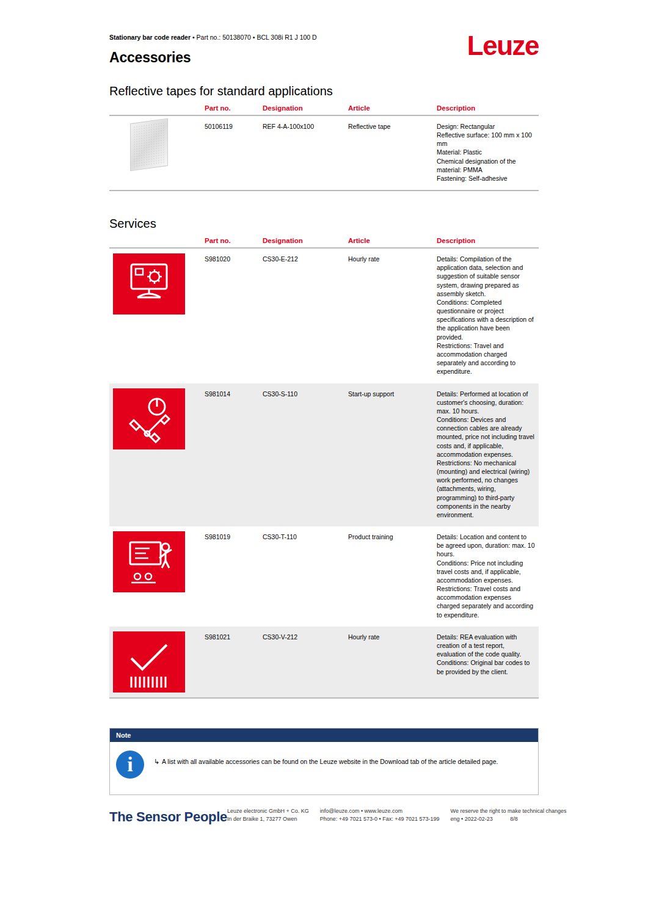Stationary bar code reader • Part no.: 50138070 • BCL 308i R1 J 100 D
Accessories
Leuze
Reflective tapes for standard applications
| | Part no. | Designation | Article | Description |
| --- | --- | --- | --- | --- |
| | 50106119 | REF 4-A-100x100 | Reflective tape | Design: Rectangular Reflective surface: 100 mm x 100 mm Material: Plastic Chemical designation of the material: PMMA Fastening: Self-adhesive |
Services
| | Part no. | Designation | Article | Description |
| --- | --- | --- | --- | --- |
| | S981020 | CS30-E-212 | Hourly rate | Details: Compilation of the application data, selection and suggestion of suitable sensor system, drawing prepared as assembly sketch. Conditions: Completed questionnaire or project specifications with a description of the application have been provided. Restrictions: Travel and accommodation charged separately and according to expenditure. |
| | S981014 | CS30-S-110 | Start-up support | Details: Performed at location of customer's choosing, duration: max. 10 hours. Conditions: Devices and connection cables are already mounted, price not including travel costs and, if applicable, accommodation expenses. Restrictions: No mechanical (mounting) and electrical (wiring) work performed, no changes (attachments, wiring, programming) to third-party components in the nearby environment. |
| | S981019 | CS30-T-110 | Product training | Details: Location and content to be agreed upon, duration: max. 10 hours. Conditions: Price not including travel costs and, if applicable, accommodation expenses. Restrictions: Travel costs and accommodation expenses charged separately and according to expenditure. |
| | S981021 | CS30-V-212 | Hourly rate | Details: REA evaluation with creation of a test report, evaluation of the code quality. Conditions: Original bar codes to be provided by the client. |
Note
i
↳A list with all available accessories can be found on the Leuze website in the Download tab of the article detailed page.
The Sensor People
Leuze electronic GmbH + Co. KG
In der Braike 1, 73277 Owen
info@leuze.com • www.leuze.com
Phone: +49 7021 573-0 • Fax: +49 7021 573-199
We reserve the right to make technical changes
eng • 2022-02-23 8/8